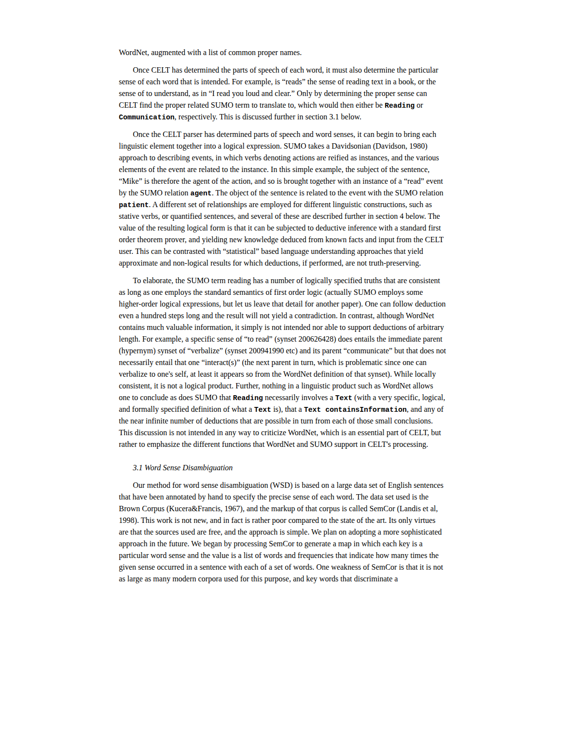WordNet, augmented with a list of common proper names.
Once CELT has determined the parts of speech of each word, it must also determine the particular sense of each word that is intended. For example, is “reads” the sense of reading text in a book, or the sense of to understand, as in “I read you loud and clear.” Only by determining the proper sense can CELT find the proper related SUMO term to translate to, which would then either be Reading or Communication, respectively. This is discussed further in section 3.1 below.
Once the CELT parser has determined parts of speech and word senses, it can begin to bring each linguistic element together into a logical expression. SUMO takes a Davidsonian (Davidson, 1980) approach to describing events, in which verbs denoting actions are reified as instances, and the various elements of the event are related to the instance. In this simple example, the subject of the sentence, “Mike” is therefore the agent of the action, and so is brought together with an instance of a “read” event by the SUMO relation agent. The object of the sentence is related to the event with the SUMO relation patient. A different set of relationships are employed for different linguistic constructions, such as stative verbs, or quantified sentences, and several of these are described further in section 4 below. The value of the resulting logical form is that it can be subjected to deductive inference with a standard first order theorem prover, and yielding new knowledge deduced from known facts and input from the CELT user. This can be contrasted with “statistical” based language understanding approaches that yield approximate and non-logical results for which deductions, if performed, are not truth-preserving.
To elaborate, the SUMO term reading has a number of logically specified truths that are consistent as long as one employs the standard semantics of first order logic (actually SUMO employs some higher-order logical expressions, but let us leave that detail for another paper). One can follow deduction even a hundred steps long and the result will not yield a contradiction. In contrast, although WordNet contains much valuable information, it simply is not intended nor able to support deductions of arbitrary length. For example, a specific sense of “to read” (synset 200626428) does entails the immediate parent (hypernym) synset of “verbalize” (synset 200941990 etc) and its parent “communicate” but that does not necessarily entail that one “interact(s)” (the next parent in turn, which is problematic since one can verbalize to one's self, at least it appears so from the WordNet definition of that synset). While locally consistent, it is not a logical product. Further, nothing in a linguistic product such as WordNet allows one to conclude as does SUMO that Reading necessarily involves a Text (with a very specific, logical, and formally specified definition of what a Text is), that a Text containsInformation, and any of the near infinite number of deductions that are possible in turn from each of those small conclusions. This discussion is not intended in any way to criticize WordNet, which is an essential part of CELT, but rather to emphasize the different functions that WordNet and SUMO support in CELT's processing.
3.1 Word Sense Disambiguation
Our method for word sense disambiguation (WSD) is based on a large data set of English sentences that have been annotated by hand to specify the precise sense of each word. The data set used is the Brown Corpus (Kucera&Francis, 1967), and the markup of that corpus is called SemCor (Landis et al, 1998). This work is not new, and in fact is rather poor compared to the state of the art. Its only virtues are that the sources used are free, and the approach is simple. We plan on adopting a more sophisticated approach in the future. We began by processing SemCor to generate a map in which each key is a particular word sense and the value is a list of words and frequencies that indicate how many times the given sense occurred in a sentence with each of a set of words. One weakness of SemCor is that it is not as large as many modern corpora used for this purpose, and key words that discriminate a